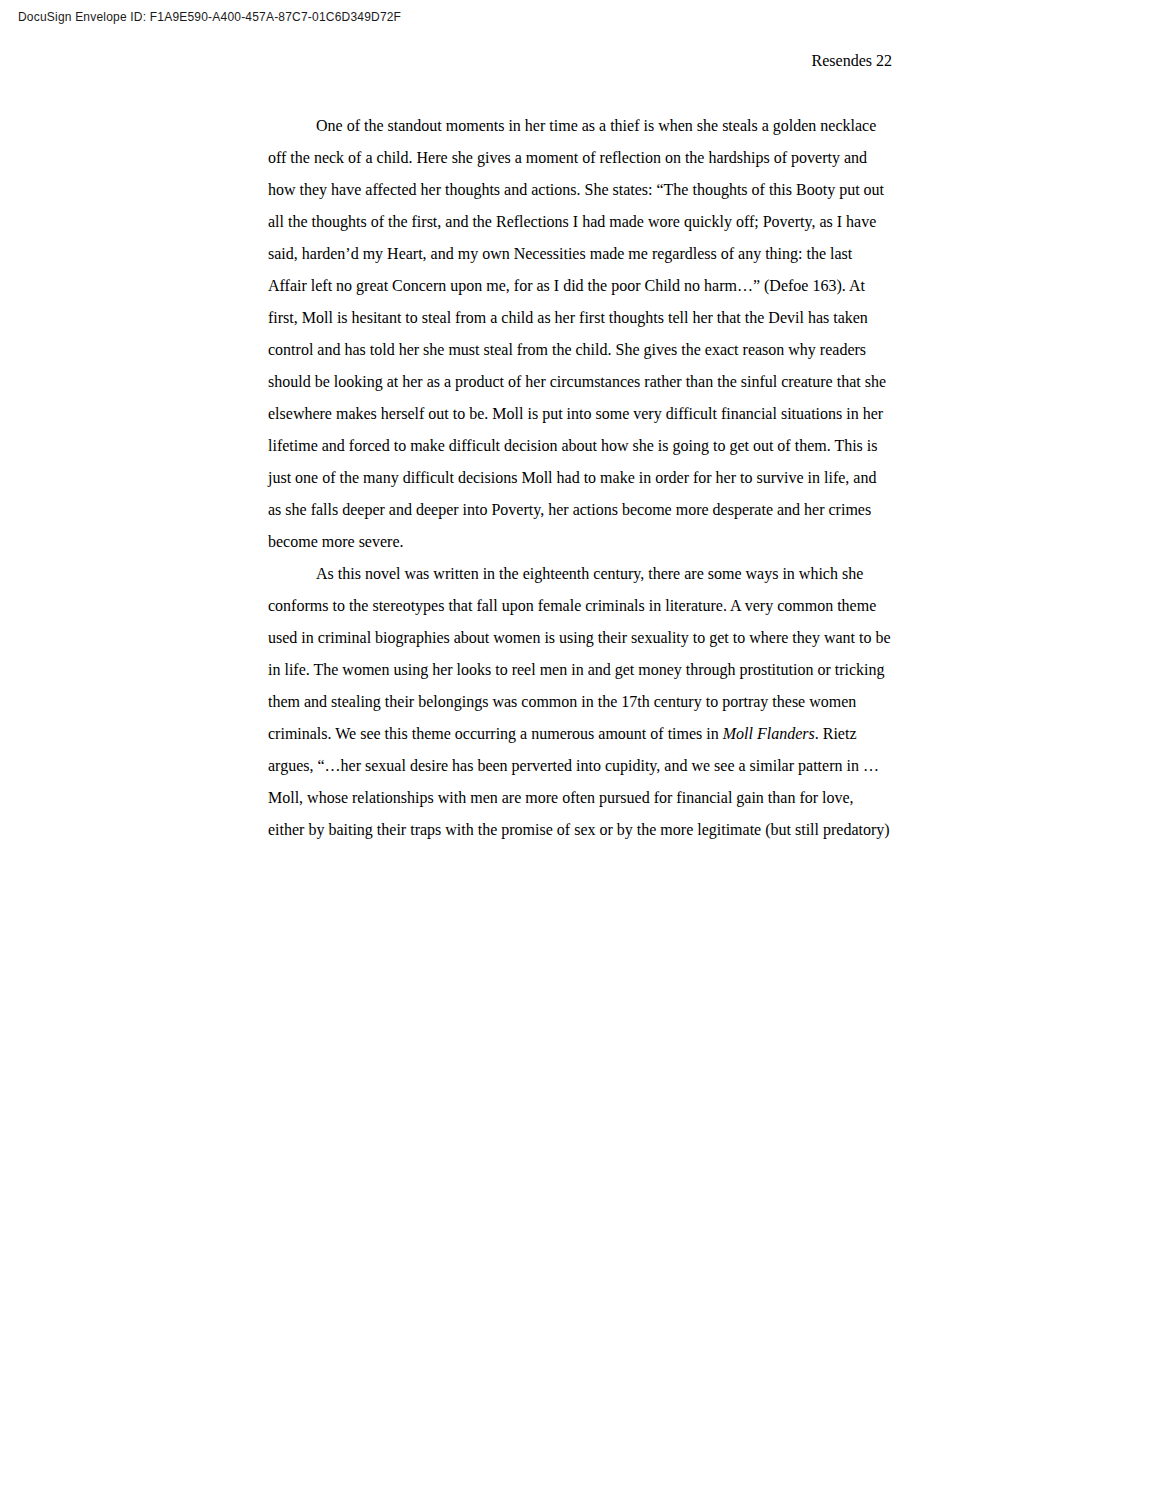DocuSign Envelope ID: F1A9E590-A400-457A-87C7-01C6D349D72F
Resendes 22
One of the standout moments in her time as a thief is when she steals a golden necklace off the neck of a child. Here she gives a moment of reflection on the hardships of poverty and how they have affected her thoughts and actions. She states: “The thoughts of this Booty put out all the thoughts of the first, and the Reflections I had made wore quickly off; Poverty, as I have said, harden’d my Heart, and my own Necessities made me regardless of any thing: the last Affair left no great Concern upon me, for as I did the poor Child no harm…” (Defoe 163). At first, Moll is hesitant to steal from a child as her first thoughts tell her that the Devil has taken control and has told her she must steal from the child. She gives the exact reason why readers should be looking at her as a product of her circumstances rather than the sinful creature that she elsewhere makes herself out to be. Moll is put into some very difficult financial situations in her lifetime and forced to make difficult decision about how she is going to get out of them. This is just one of the many difficult decisions Moll had to make in order for her to survive in life, and as she falls deeper and deeper into Poverty, her actions become more desperate and her crimes become more severe.
As this novel was written in the eighteenth century, there are some ways in which she conforms to the stereotypes that fall upon female criminals in literature. A very common theme used in criminal biographies about women is using their sexuality to get to where they want to be in life. The women using her looks to reel men in and get money through prostitution or tricking them and stealing their belongings was common in the 17th century to portray these women criminals. We see this theme occurring a numerous amount of times in Moll Flanders. Rietz argues, “…her sexual desire has been perverted into cupidity, and we see a similar pattern in … Moll, whose relationships with men are more often pursued for financial gain than for love, either by baiting their traps with the promise of sex or by the more legitimate (but still predatory)